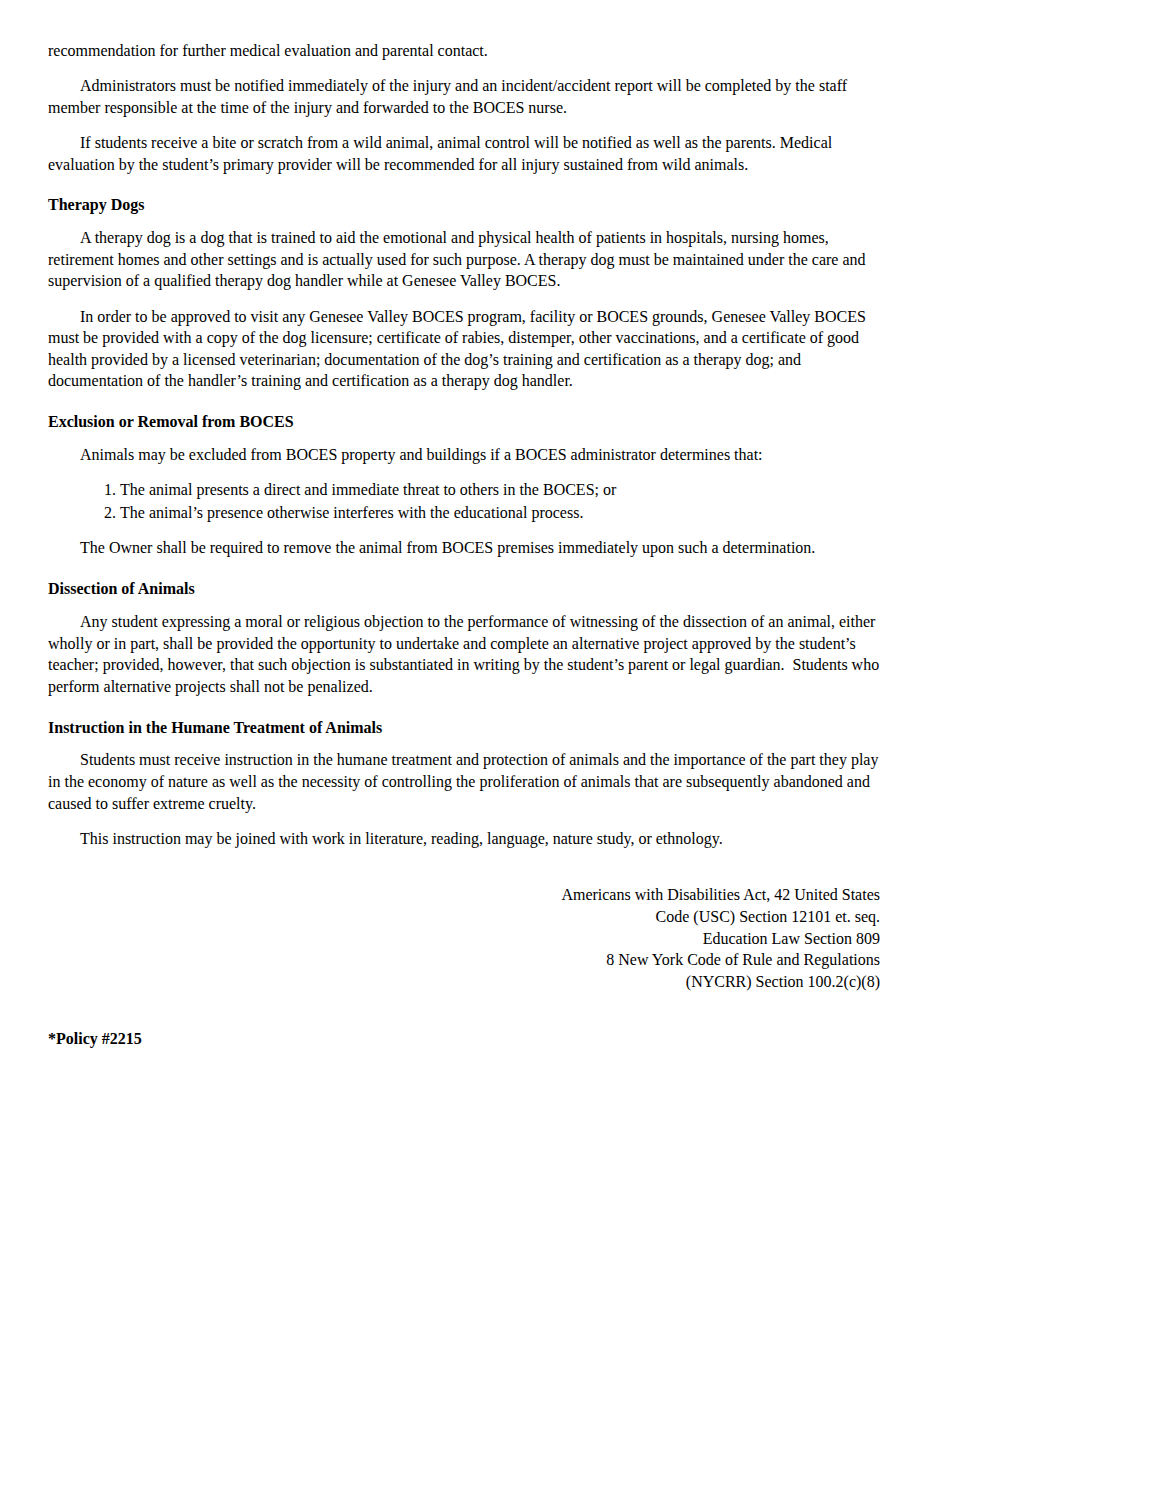recommendation for further medical evaluation and parental contact.
Administrators must be notified immediately of the injury and an incident/accident report will be completed by the staff member responsible at the time of the injury and forwarded to the BOCES nurse.
If students receive a bite or scratch from a wild animal, animal control will be notified as well as the parents. Medical evaluation by the student’s primary provider will be recommended for all injury sustained from wild animals.
Therapy Dogs
A therapy dog is a dog that is trained to aid the emotional and physical health of patients in hospitals, nursing homes, retirement homes and other settings and is actually used for such purpose. A therapy dog must be maintained under the care and supervision of a qualified therapy dog handler while at Genesee Valley BOCES.
In order to be approved to visit any Genesee Valley BOCES program, facility or BOCES grounds, Genesee Valley BOCES must be provided with a copy of the dog licensure; certificate of rabies, distemper, other vaccinations, and a certificate of good health provided by a licensed veterinarian; documentation of the dog’s training and certification as a therapy dog; and documentation of the handler’s training and certification as a therapy dog handler.
Exclusion or Removal from BOCES
Animals may be excluded from BOCES property and buildings if a BOCES administrator determines that:
The animal presents a direct and immediate threat to others in the BOCES; or
The animal’s presence otherwise interferes with the educational process.
The Owner shall be required to remove the animal from BOCES premises immediately upon such a determination.
Dissection of Animals
Any student expressing a moral or religious objection to the performance of witnessing of the dissection of an animal, either wholly or in part, shall be provided the opportunity to undertake and complete an alternative project approved by the student’s teacher; provided, however, that such objection is substantiated in writing by the student’s parent or legal guardian. Students who perform alternative projects shall not be penalized.
Instruction in the Humane Treatment of Animals
Students must receive instruction in the humane treatment and protection of animals and the importance of the part they play in the economy of nature as well as the necessity of controlling the proliferation of animals that are subsequently abandoned and caused to suffer extreme cruelty.
This instruction may be joined with work in literature, reading, language, nature study, or ethnology.
Americans with Disabilities Act, 42 United States
Code (USC) Section 12101 et. seq.
Education Law Section 809
8 New York Code of Rule and Regulations
(NYCRR) Section 100.2(c)(8)
*Policy #2215